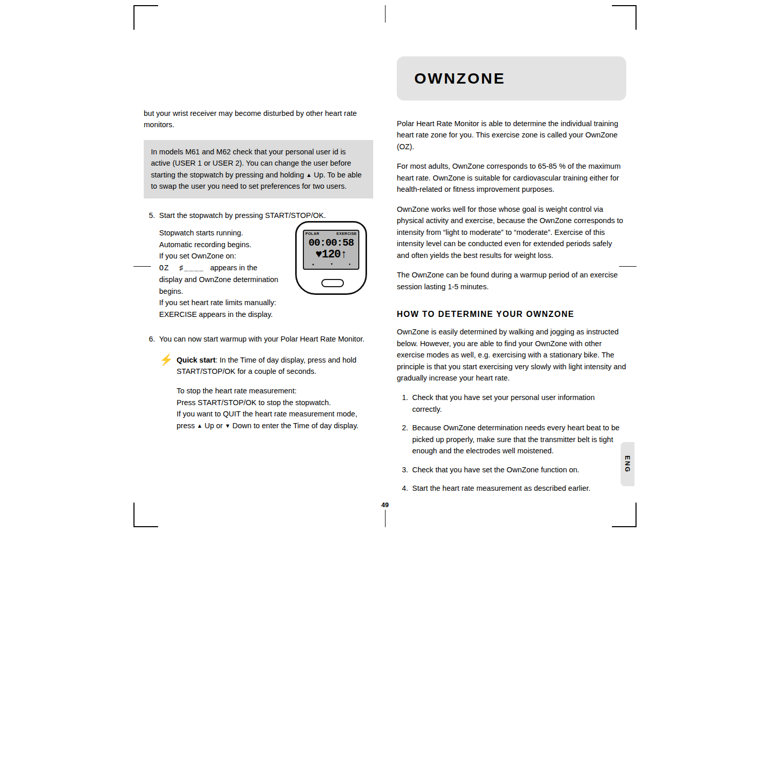but your wrist receiver may become disturbed by other heart rate monitors.
In models M61 and M62 check that your personal user id is active (USER 1 or USER 2). You can change the user before starting the stopwatch by pressing and holding ▲ Up. To be able to swap the user you need to set preferences for two users.
Start the stopwatch by pressing START/STOP/OK.
Stopwatch starts running.
Automatic recording begins.
If you set OwnZone on:
OZ ♯____ appears in the display and OwnZone determination begins.
If you set heart rate limits manually:
EXERCISE appears in the display.
POLAR EXERCISE
00:00:58
♥120↑
▲▼●
You can now start warmup with your Polar Heart Rate Monitor.
⚡
Quick start: In the Time of day display, press and hold START/STOP/OK for a couple of seconds.
To stop the heart rate measurement:
Press START/STOP/OK to stop the stopwatch.
If you want to QUIT the heart rate measurement mode, press ▲ Up or ▼ Down to enter the Time of day display.
OWNZONE
Polar Heart Rate Monitor is able to determine the individual training heart rate zone for you. This exercise zone is called your OwnZone (OZ).
For most adults, OwnZone corresponds to 65-85 % of the maximum heart rate. OwnZone is suitable for cardiovascular training either for health-related or fitness improvement purposes.
OwnZone works well for those whose goal is weight control via physical activity and exercise, because the OwnZone corresponds to intensity from “light to moderate” to “moderate”. Exercise of this intensity level can be conducted even for extended periods safely and often yields the best results for weight loss.
The OwnZone can be found during a warmup period of an exercise session lasting 1-5 minutes.
HOW TO DETERMINE YOUR OWNZONE
OwnZone is easily determined by walking and jogging as instructed below. However, you are able to find your OwnZone with other exercise modes as well, e.g. exercising with a stationary bike. The principle is that you start exercising very slowly with light intensity and gradually increase your heart rate.
Check that you have set your personal user information correctly.
Because OwnZone determination needs every heart beat to be picked up properly, make sure that the transmitter belt is tight enough and the electrodes well moistened.
Check that you have set the OwnZone function on.
Start the heart rate measurement as described earlier.
ENG
49